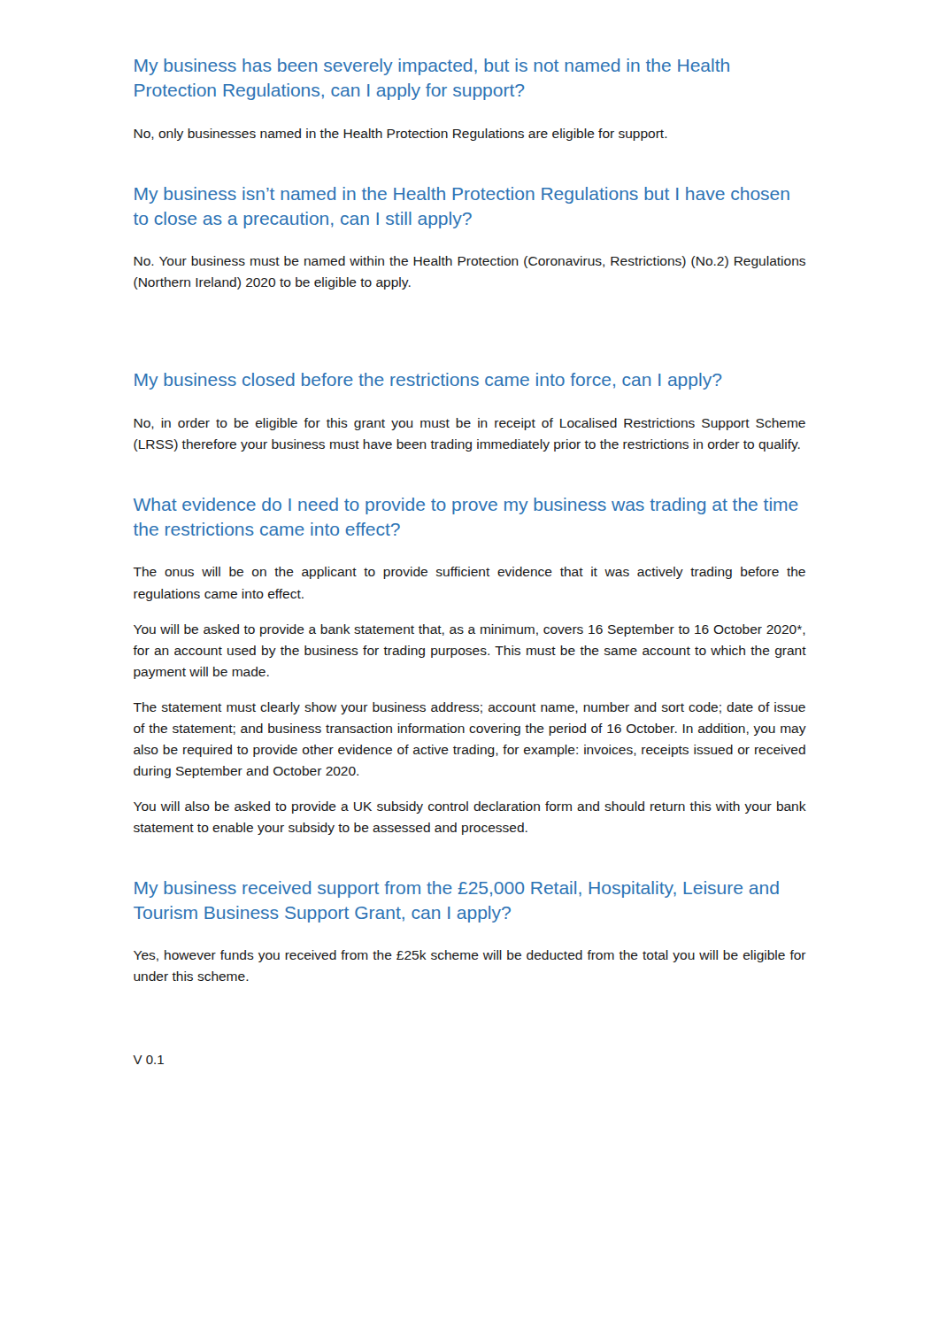My business has been severely impacted, but is not named in the Health Protection Regulations, can I apply for support?
No, only businesses named in the Health Protection Regulations are eligible for support.
My business isn’t named in the Health Protection Regulations but I have chosen to close as a precaution, can I still apply?
No. Your business must be named within the Health Protection (Coronavirus, Restrictions) (No.2) Regulations (Northern Ireland) 2020 to be eligible to apply.
My business closed before the restrictions came into force, can I apply?
No, in order to be eligible for this grant you must be in receipt of Localised Restrictions Support Scheme (LRSS) therefore your business must have been trading immediately prior to the restrictions in order to qualify.
What evidence do I need to provide to prove my business was trading at the time the restrictions came into effect?
The onus will be on the applicant to provide sufficient evidence that it was actively trading before the regulations came into effect.
You will be asked to provide a bank statement that, as a minimum, covers 16 September to 16 October 2020*, for an account used by the business for trading purposes. This must be the same account to which the grant payment will be made.
The statement must clearly show your business address; account name, number and sort code; date of issue of the statement; and business transaction information covering the period of 16 October. In addition, you may also be required to provide other evidence of active trading, for example: invoices, receipts issued or received during September and October 2020.
You will also be asked to provide a UK subsidy control declaration form and should return this with your bank statement to enable your subsidy to be assessed and processed.
My business received support from the £25,000 Retail, Hospitality, Leisure and Tourism Business Support Grant, can I apply?
Yes, however funds you received from the £25k scheme will be deducted from the total you will be eligible for under this scheme.
V 0.1